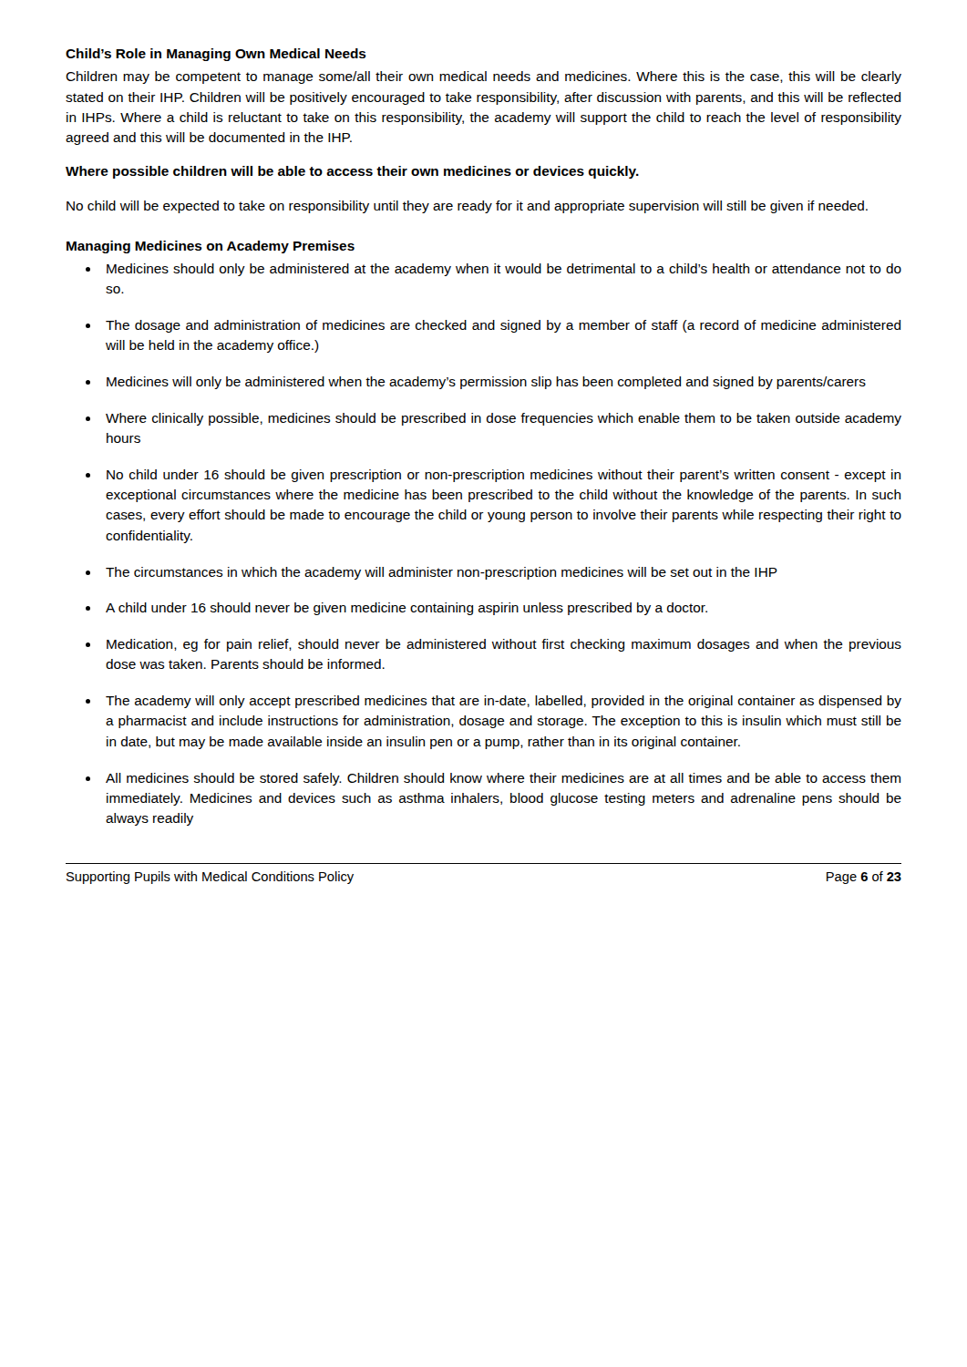Child’s Role in Managing Own Medical Needs
Children may be competent to manage some/all their own medical needs and medicines. Where this is the case, this will be clearly stated on their IHP. Children will be positively encouraged to take responsibility, after discussion with parents, and this will be reflected in IHPs. Where a child is reluctant to take on this responsibility, the academy will support the child to reach the level of responsibility agreed and this will be documented in the IHP.
Where possible children will be able to access their own medicines or devices quickly.
No child will be expected to take on responsibility until they are ready for it and appropriate supervision will still be given if needed.
Managing Medicines on Academy Premises
Medicines should only be administered at the academy when it would be detrimental to a child’s health or attendance not to do so.
The dosage and administration of medicines are checked and signed by a member of staff (a record of medicine administered will be held in the academy office.)
Medicines will only be administered when the academy’s permission slip has been completed and signed by parents/carers
Where clinically possible, medicines should be prescribed in dose frequencies which enable them to be taken outside academy hours
No child under 16 should be given prescription or non-prescription medicines without their parent’s written consent - except in exceptional circumstances where the medicine has been prescribed to the child without the knowledge of the parents. In such cases, every effort should be made to encourage the child or young person to involve their parents while respecting their right to confidentiality.
The circumstances in which the academy will administer non-prescription medicines will be set out in the IHP
A child under 16 should never be given medicine containing aspirin unless prescribed by a doctor.
Medication, eg for pain relief, should never be administered without first checking maximum dosages and when the previous dose was taken. Parents should be informed.
The academy will only accept prescribed medicines that are in-date, labelled, provided in the original container as dispensed by a pharmacist and include instructions for administration, dosage and storage. The exception to this is insulin which must still be in date, but may be made available inside an insulin pen or a pump, rather than in its original container.
All medicines should be stored safely. Children should know where their medicines are at all times and be able to access them immediately. Medicines and devices such as asthma inhalers, blood glucose testing meters and adrenaline pens should be always readily
Supporting Pupils with Medical Conditions Policy Page 6 of 23